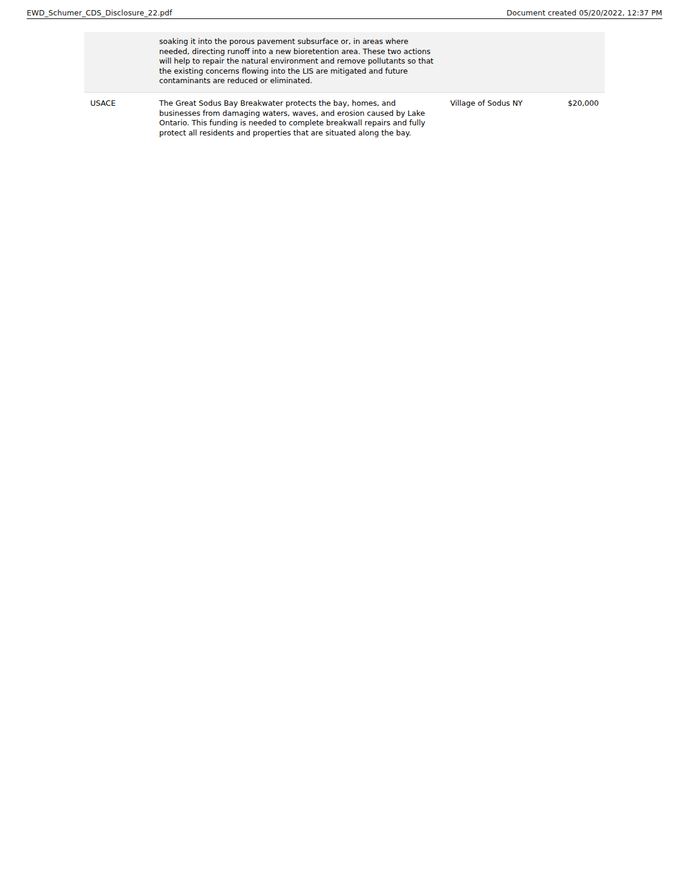EWD_Schumer_CDS_Disclosure_22.pdf
Document created 05/20/2022, 12:37 PM
| | soaking it into the porous pavement subsurface or, in areas where needed, directing runoff into a new bioretention area. These two actions will help to repair the natural environment and remove pollutants so that the existing concerns flowing into the LIS are mitigated and future contaminants are reduced or eliminated. | | |
| USACE | The Great Sodus Bay Breakwater protects the bay, homes, and businesses from damaging waters, waves, and erosion caused by Lake Ontario. This funding is needed to complete breakwall repairs and fully protect all residents and properties that are situated along the bay. | Village of Sodus NY | $20,000 |